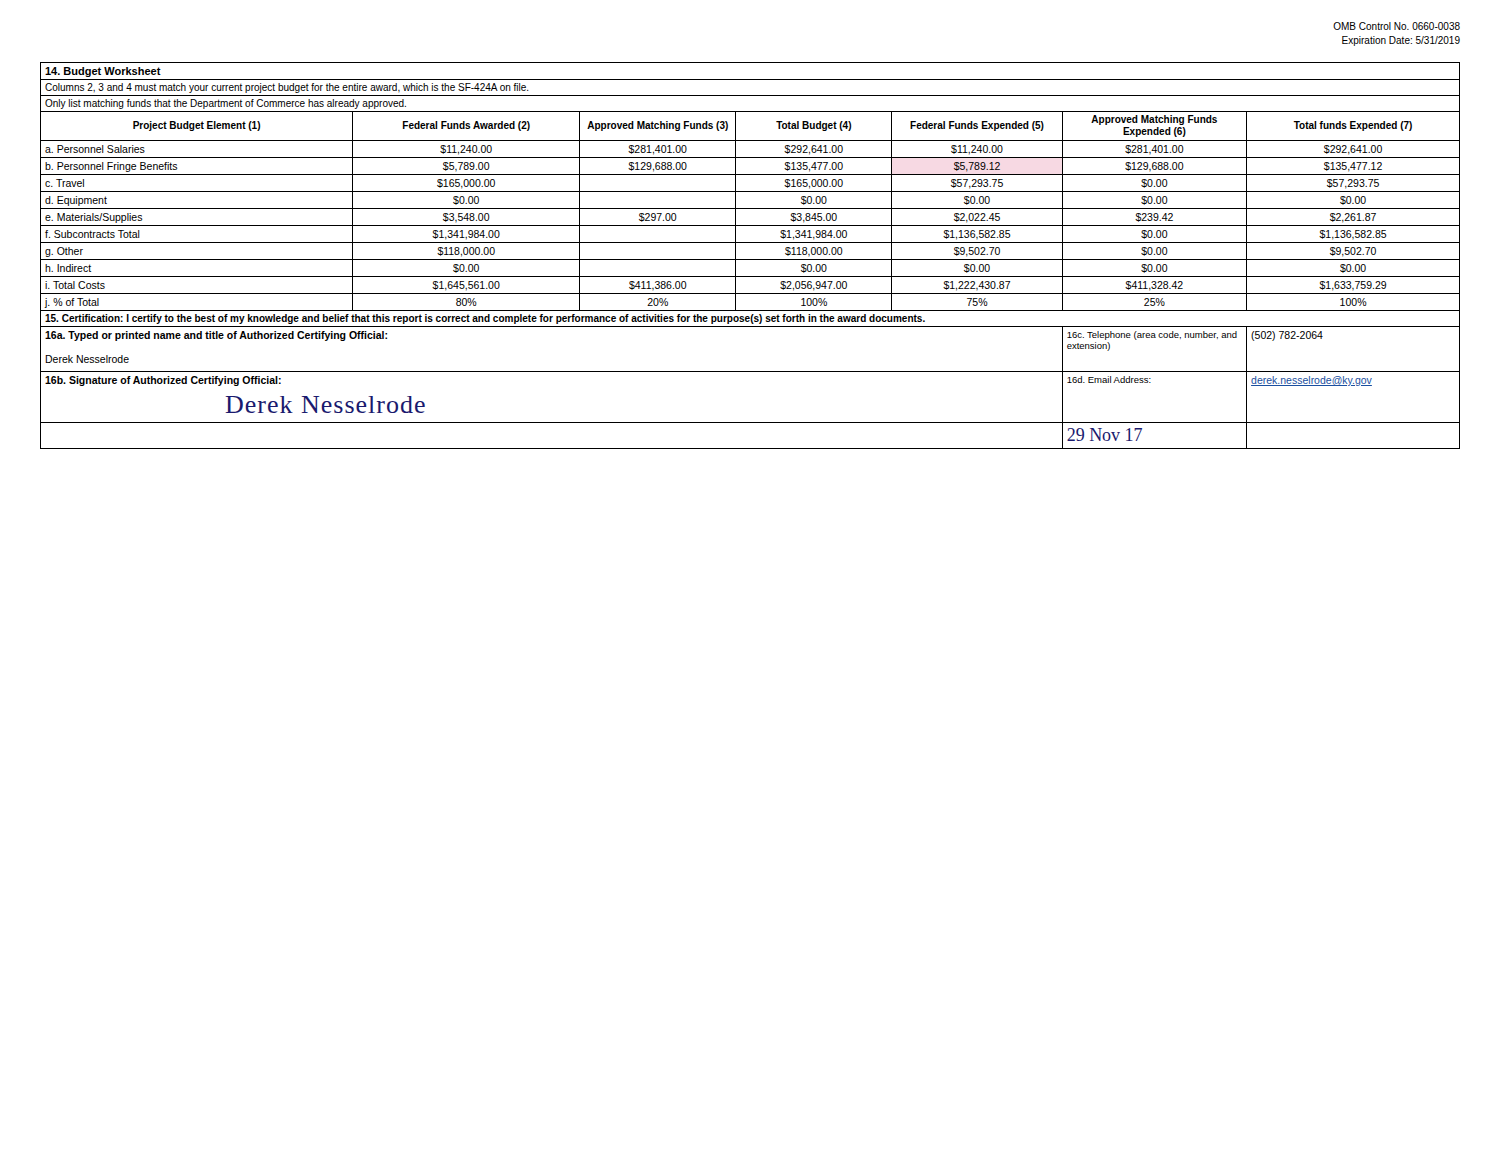OMB Control No. 0660-0038
Expiration Date: 5/31/2019
| 14. Budget Worksheet |
| Columns 2, 3 and 4 must match your current project budget for the entire award, which is the SF-424A on file. |
| Only list matching funds that the Department of Commerce has already approved. |
| Project Budget Element (1) | Federal Funds Awarded (2) | Approved Matching Funds (3) | Total Budget (4) | Federal Funds Expended (5) | Approved Matching Funds Expended (6) | Total funds Expended (7) |
| a. Personnel Salaries | $11,240.00 | $281,401.00 | $292,641.00 | $11,240.00 | $281,401.00 | $292,641.00 |
| b. Personnel Fringe Benefits | $5,789.00 | $129,688.00 | $135,477.00 | $5,789.12 | $129,688.00 | $135,477.12 |
| c. Travel | $165,000.00 | | $165,000.00 | $57,293.75 | $0.00 | $57,293.75 |
| d. Equipment | $0.00 | | $0.00 | $0.00 | $0.00 | $0.00 |
| e. Materials/Supplies | $3,548.00 | $297.00 | $3,845.00 | $2,022.45 | $239.42 | $2,261.87 |
| f. Subcontracts Total | $1,341,984.00 | | $1,341,984.00 | $1,136,582.85 | $0.00 | $1,136,582.85 |
| g. Other | $118,000.00 | | $118,000.00 | $9,502.70 | $0.00 | $9,502.70 |
| h. Indirect | $0.00 | | $0.00 | $0.00 | $0.00 | $0.00 |
| i. Total Costs | $1,645,561.00 | $411,386.00 | $2,056,947.00 | $1,222,430.87 | $411,328.42 | $1,633,759.29 |
| j. % of Total | 80% | 20% | 100% | 75% | 25% | 100% |
| 15. Certification: I certify to the best of my knowledge and belief that this report is correct and complete for performance of activities for the purpose(s) set forth in the award documents. |
| 16a. Typed or printed name and title of Authorized Certifying Official: Derek Nesselrode | 16c. Telephone (area code, number, and extension) | (502) 782-2064 |
| 16b. Signature of Authorized Certifying Official: Derek Nesselrode | 16d. Email Address: | derek.nesselrode@ky.gov |
| | 29 Nov 17 | |